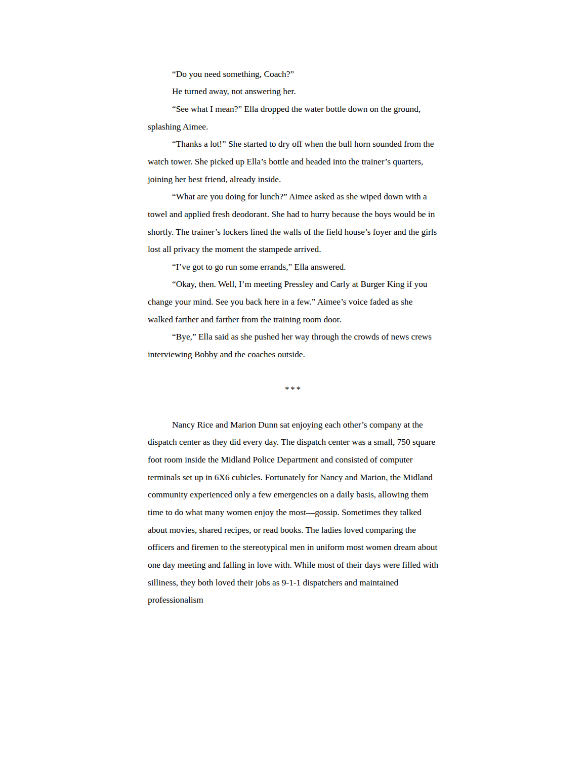“Do you need something, Coach?”
He turned away, not answering her.
“See what I mean?” Ella dropped the water bottle down on the ground, splashing Aimee.
“Thanks a lot!” She started to dry off when the bull horn sounded from the watch tower. She picked up Ella’s bottle and headed into the trainer’s quarters, joining her best friend, already inside.
“What are you doing for lunch?” Aimee asked as she wiped down with a towel and applied fresh deodorant. She had to hurry because the boys would be in shortly. The trainer’s lockers lined the walls of the field house’s foyer and the girls lost all privacy the moment the stampede arrived.
“I’ve got to go run some errands,” Ella answered.
“Okay, then. Well, I’m meeting Pressley and Carly at Burger King if you change your mind. See you back here in a few.” Aimee’s voice faded as she walked farther and farther from the training room door.
“Bye,” Ella said as she pushed her way through the crowds of news crews interviewing Bobby and the coaches outside.
***
Nancy Rice and Marion Dunn sat enjoying each other’s company at the dispatch center as they did every day. The dispatch center was a small, 750 square foot room inside the Midland Police Department and consisted of computer terminals set up in 6X6 cubicles. Fortunately for Nancy and Marion, the Midland community experienced only a few emergencies on a daily basis, allowing them time to do what many women enjoy the most—gossip. Sometimes they talked about movies, shared recipes, or read books. The ladies loved comparing the officers and firemen to the stereotypical men in uniform most women dream about one day meeting and falling in love with. While most of their days were filled with silliness, they both loved their jobs as 9-1-1 dispatchers and maintained professionalism